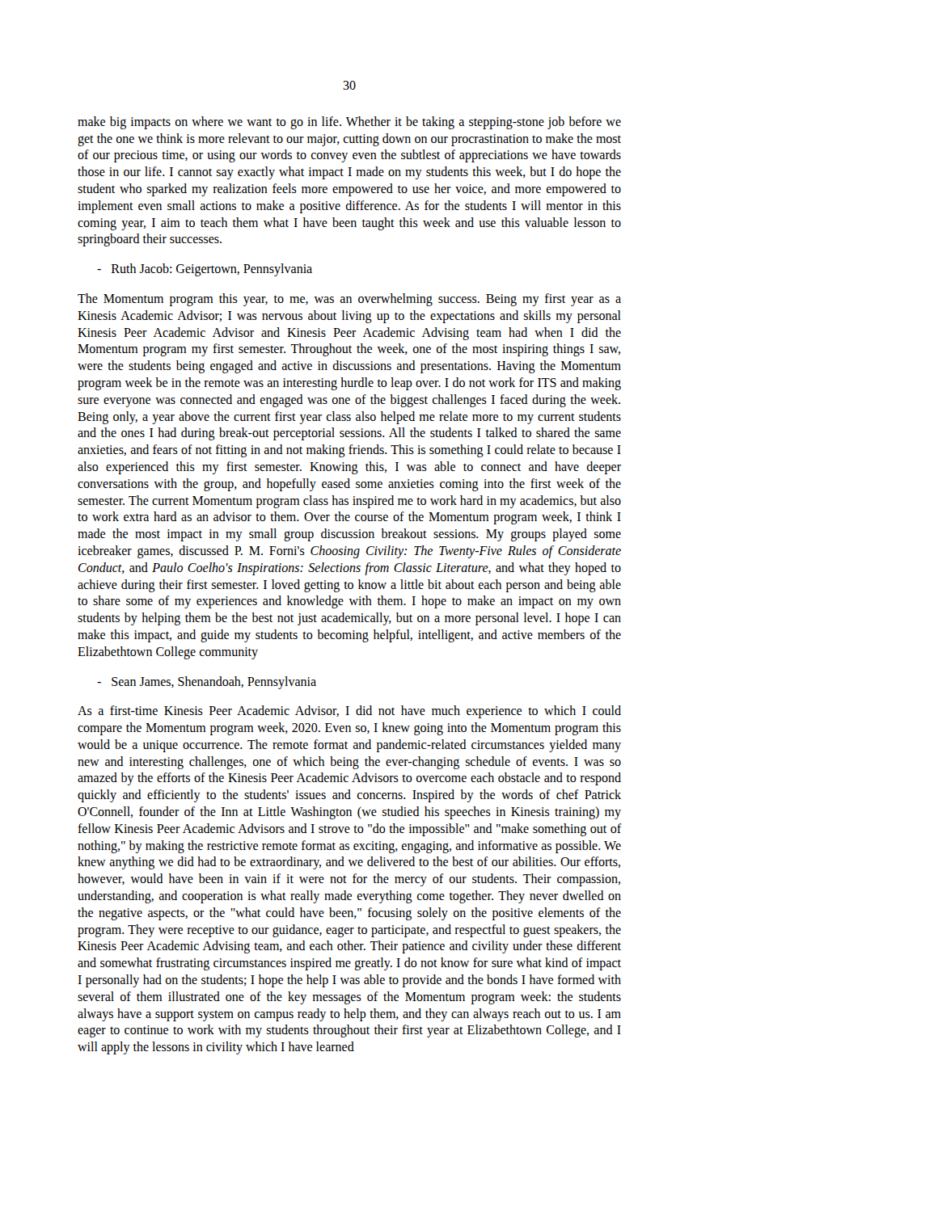30
make big impacts on where we want to go in life. Whether it be taking a stepping-stone job before we get the one we think is more relevant to our major, cutting down on our procrastination to make the most of our precious time, or using our words to convey even the subtlest of appreciations we have towards those in our life. I cannot say exactly what impact I made on my students this week, but I do hope the student who sparked my realization feels more empowered to use her voice, and more empowered to implement even small actions to make a positive difference. As for the students I will mentor in this coming year, I aim to teach them what I have been taught this week and use this valuable lesson to springboard their successes.
Ruth Jacob: Geigertown, Pennsylvania
The Momentum program this year, to me, was an overwhelming success. Being my first year as a Kinesis Academic Advisor; I was nervous about living up to the expectations and skills my personal Kinesis Peer Academic Advisor and Kinesis Peer Academic Advising team had when I did the Momentum program my first semester. Throughout the week, one of the most inspiring things I saw, were the students being engaged and active in discussions and presentations. Having the Momentum program week be in the remote was an interesting hurdle to leap over. I do not work for ITS and making sure everyone was connected and engaged was one of the biggest challenges I faced during the week. Being only, a year above the current first year class also helped me relate more to my current students and the ones I had during break-out perceptorial sessions. All the students I talked to shared the same anxieties, and fears of not fitting in and not making friends. This is something I could relate to because I also experienced this my first semester. Knowing this, I was able to connect and have deeper conversations with the group, and hopefully eased some anxieties coming into the first week of the semester. The current Momentum program class has inspired me to work hard in my academics, but also to work extra hard as an advisor to them. Over the course of the Momentum program week, I think I made the most impact in my small group discussion breakout sessions. My groups played some icebreaker games, discussed P. M. Forni's Choosing Civility: The Twenty-Five Rules of Considerate Conduct, and Paulo Coelho's Inspirations: Selections from Classic Literature, and what they hoped to achieve during their first semester. I loved getting to know a little bit about each person and being able to share some of my experiences and knowledge with them. I hope to make an impact on my own students by helping them be the best not just academically, but on a more personal level. I hope I can make this impact, and guide my students to becoming helpful, intelligent, and active members of the Elizabethtown College community
Sean James, Shenandoah, Pennsylvania
As a first-time Kinesis Peer Academic Advisor, I did not have much experience to which I could compare the Momentum program week, 2020. Even so, I knew going into the Momentum program this would be a unique occurrence. The remote format and pandemic-related circumstances yielded many new and interesting challenges, one of which being the ever-changing schedule of events. I was so amazed by the efforts of the Kinesis Peer Academic Advisors to overcome each obstacle and to respond quickly and efficiently to the students' issues and concerns. Inspired by the words of chef Patrick O'Connell, founder of the Inn at Little Washington (we studied his speeches in Kinesis training) my fellow Kinesis Peer Academic Advisors and I strove to "do the impossible" and "make something out of nothing," by making the restrictive remote format as exciting, engaging, and informative as possible. We knew anything we did had to be extraordinary, and we delivered to the best of our abilities. Our efforts, however, would have been in vain if it were not for the mercy of our students. Their compassion, understanding, and cooperation is what really made everything come together. They never dwelled on the negative aspects, or the "what could have been," focusing solely on the positive elements of the program. They were receptive to our guidance, eager to participate, and respectful to guest speakers, the Kinesis Peer Academic Advising team, and each other. Their patience and civility under these different and somewhat frustrating circumstances inspired me greatly. I do not know for sure what kind of impact I personally had on the students; I hope the help I was able to provide and the bonds I have formed with several of them illustrated one of the key messages of the Momentum program week: the students always have a support system on campus ready to help them, and they can always reach out to us. I am eager to continue to work with my students throughout their first year at Elizabethtown College, and I will apply the lessons in civility which I have learned